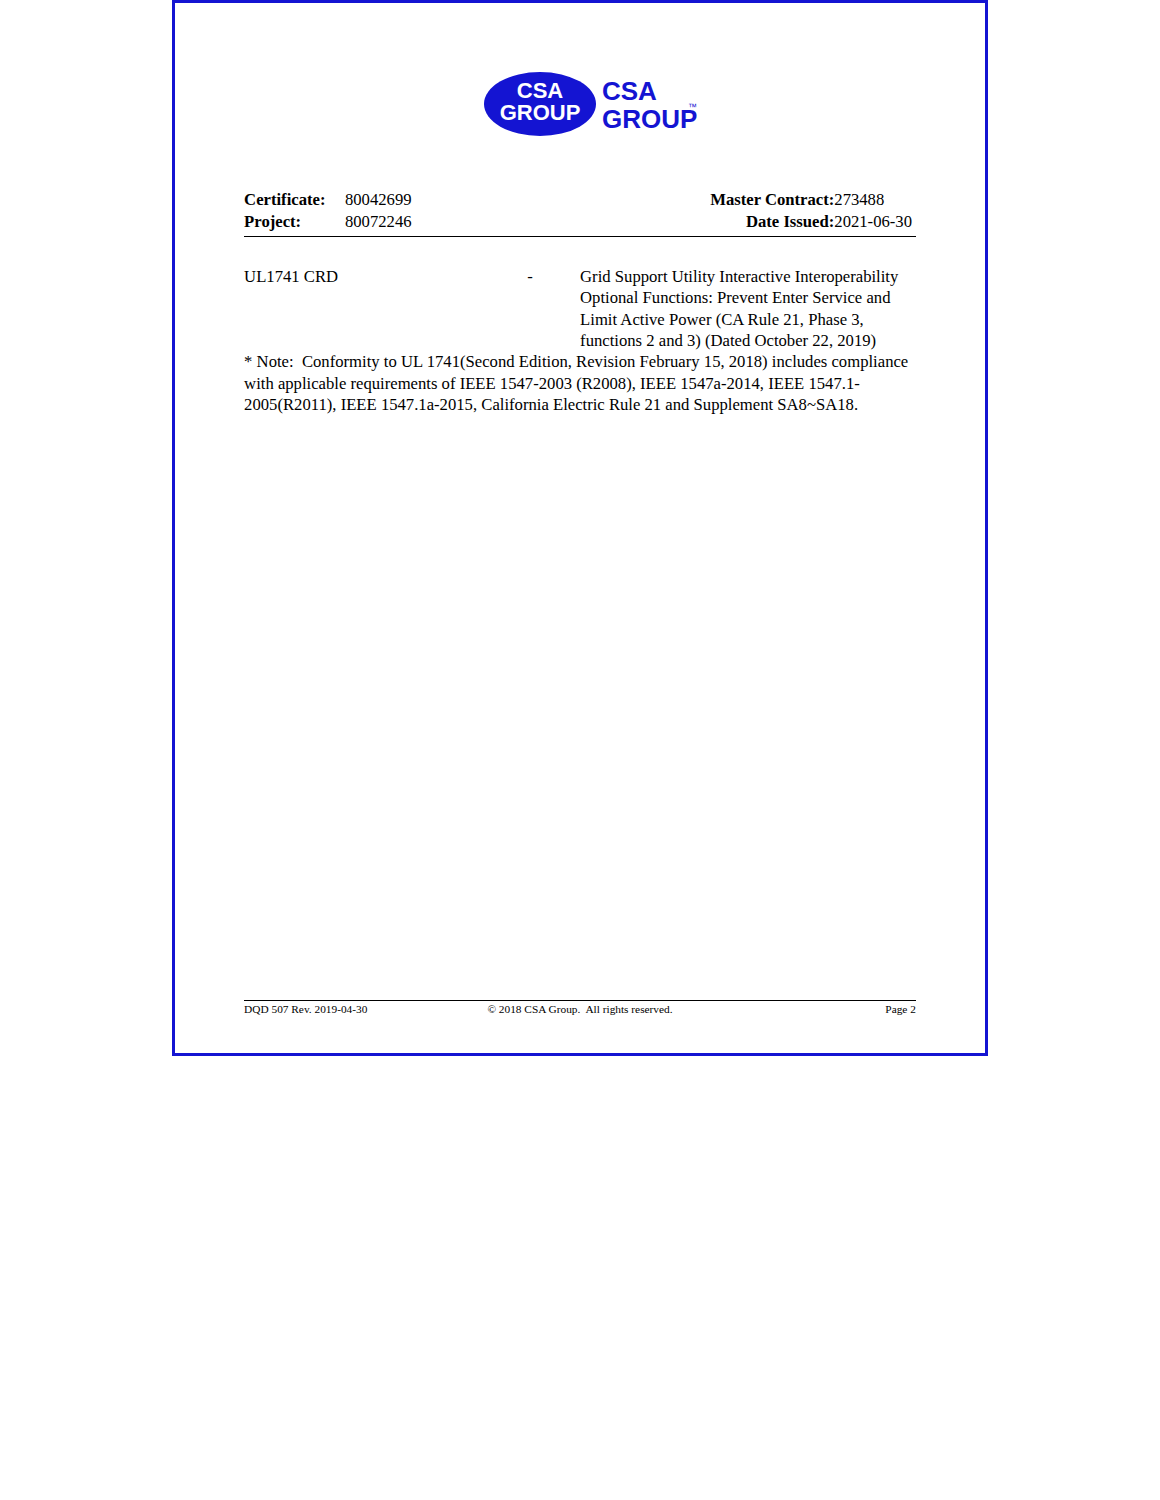CSA GROUP CSA GROUP ™
| Certificate: | 80042699 | | Master Contract: | 273488 |
| Project: | 80072246 | | Date Issued: | 2021-06-30 |
| UL1741 CRD | - | Grid Support Utility Interactive Interoperability Optional Functions: Prevent Enter Service and Limit Active Power (CA Rule 21, Phase 3, functions 2 and 3) (Dated October 22, 2019) |
* Note: Conformity to UL 1741(Second Edition, Revision February 15, 2018) includes compliance with applicable requirements of IEEE 1547-2003 (R2008), IEEE 1547a-2014, IEEE 1547.1-2005(R2011), IEEE 1547.1a-2015, California Electric Rule 21 and Supplement SA8~SA18.
| DQD 507 Rev. 2019-04-30 | © 2018 CSA Group. All rights reserved. | Page 2 |